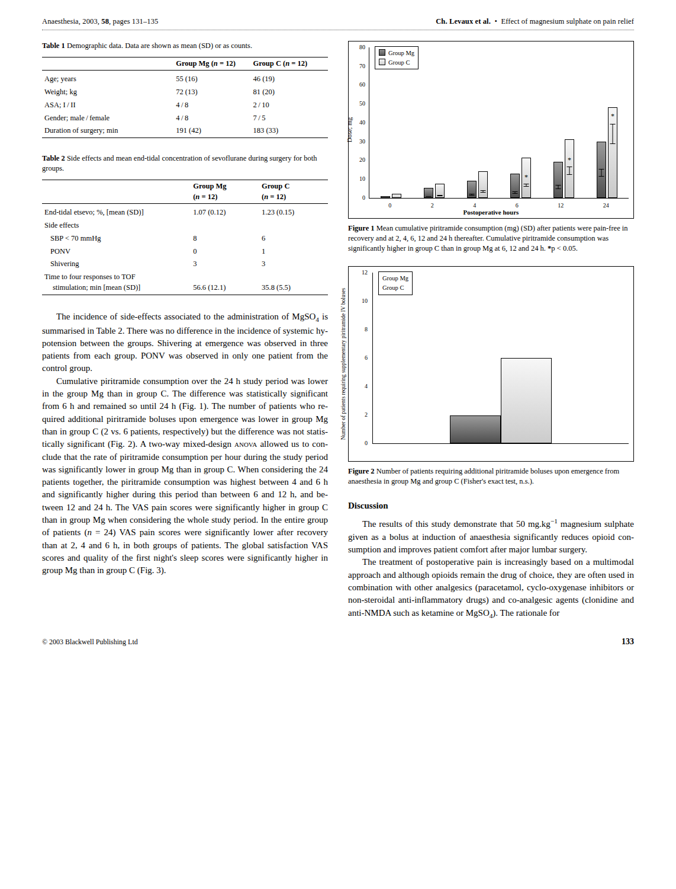Anaesthesia, 2003, 58, pages 131–135
Ch. Levaux et al. • Effect of magnesium sulphate on pain relief
Table 1 Demographic data. Data are shown as mean (SD) or as counts.
| | Group Mg ( n = 12) | Group C ( n = 12) |
| --- | --- | --- |
| Age; years | 55 (16) | 46 (19) |
| Weight; kg | 72 (13) | 81 (20) |
| ASA; I / II | 4 / 8 | 2 / 10 |
| Gender; male / female | 4 / 8 | 7 / 5 |
| Duration of surgery; min | 191 (42) | 183 (33) |
Table 2 Side effects and mean end-tidal concentration of sevoflurane during surgery for both groups.
| | Group Mg ( n = 12) | Group C ( n = 12) |
| --- | --- | --- |
| End-tidal etsevo; %, [mean (SD)] | 1.07 (0.12) | 1.23 (0.15) |
| Side effects | | |
| SBP < 70 mmHg | 8 | 6 |
| PONV | 0 | 1 |
| Shivering | 3 | 3 |
| Time to four responses to TOF stimulation; min [mean (SD)] | 56.6 (12.1) | 35.8 (5.5) |
The incidence of side-effects associated to the administration of MgSO4 is summarised in Table 2. There was no difference in the incidence of systemic hypotension between the groups. Shivering at emergence was observed in three patients from each group. PONV was observed in only one patient from the control group.
Cumulative piritramide consumption over the 24 h study period was lower in the group Mg than in group C. The difference was statistically significant from 6 h and remained so until 24 h (Fig. 1). The number of patients who required additional piritramide boluses upon emergence was lower in group Mg than in group C (2 vs. 6 patients, respectively) but the difference was not statistically significant (Fig. 2). A two-way mixed-design anova allowed us to conclude that the rate of piritramide consumption per hour during the study period was significantly lower in group Mg than in group C. When considering the 24 patients together, the piritramide consumption was highest between 4 and 6 h and significantly higher during this period than between 6 and 12 h, and between 12 and 24 h. The VAS pain scores were significantly higher in group C than in group Mg when considering the whole study period. In the entire group of patients (n = 24) VAS pain scores were significantly lower after recovery than at 2, 4 and 6 h, in both groups of patients. The global satisfaction VAS scores and quality of the first night's sleep scores were significantly higher in group Mg than in group C (Fig. 3).
Group Mg
Group C
80 70 60 50 40 30 20 10 0
Dose; mg
*
*
*
02461224
Postoperative hours
Figure 1 Mean cumulative piritramide consumption (mg) (SD) after patients were pain-free in recovery and at 2, 4, 6, 12 and 24 h thereafter. Cumulative piritramide consumption was significantly higher in group C than in group Mg at 6, 12 and 24 h. *p < 0.05.
Group Mg
Group C
12 10 8 6 4 2 0
Number of patients requiring supplementary piritramide IV boluses
Figure 2 Number of patients requiring additional piritramide boluses upon emergence from anaesthesia in group Mg and group C (Fisher's exact test, n.s.).
Discussion
The results of this study demonstrate that 50 mg.kg−1 magnesium sulphate given as a bolus at induction of anaesthesia significantly reduces opioid consumption and improves patient comfort after major lumbar surgery.
The treatment of postoperative pain is increasingly based on a multimodal approach and although opioids remain the drug of choice, they are often used in combination with other analgesics (paracetamol, cyclo-oxygenase inhibitors or non-steroidal anti-inflammatory drugs) and co-analgesic agents (clonidine and anti-NMDA such as ketamine or MgSO4). The rationale for
© 2003 Blackwell Publishing Ltd
133